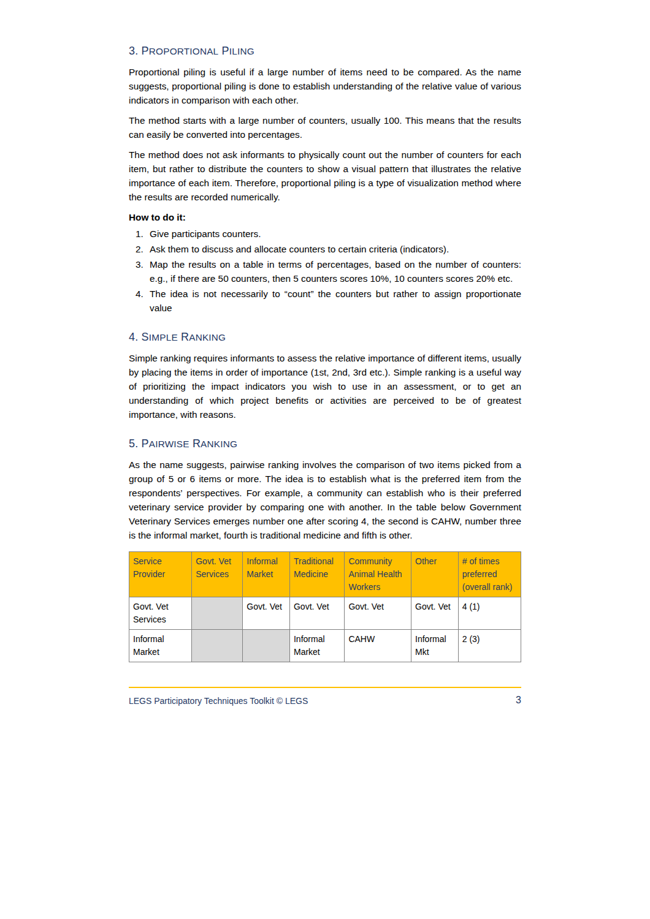3. PROPORTIONAL PILING
Proportional piling is useful if a large number of items need to be compared. As the name suggests, proportional piling is done to establish understanding of the relative value of various indicators in comparison with each other.
The method starts with a large number of counters, usually 100. This means that the results can easily be converted into percentages.
The method does not ask informants to physically count out the number of counters for each item, but rather to distribute the counters to show a visual pattern that illustrates the relative importance of each item. Therefore, proportional piling is a type of visualization method where the results are recorded numerically.
How to do it:
Give participants counters.
Ask them to discuss and allocate counters to certain criteria (indicators).
Map the results on a table in terms of percentages, based on the number of counters: e.g., if there are 50 counters, then 5 counters scores 10%, 10 counters scores 20% etc.
The idea is not necessarily to “count” the counters but rather to assign proportionate value
4. SIMPLE RANKING
Simple ranking requires informants to assess the relative importance of different items, usually by placing the items in order of importance (1st, 2nd, 3rd etc.). Simple ranking is a useful way of prioritizing the impact indicators you wish to use in an assessment, or to get an understanding of which project benefits or activities are perceived to be of greatest importance, with reasons.
5. PAIRWISE RANKING
As the name suggests, pairwise ranking involves the comparison of two items picked from a group of 5 or 6 items or more. The idea is to establish what is the preferred item from the respondents’ perspectives. For example, a community can establish who is their preferred veterinary service provider by comparing one with another. In the table below Government Veterinary Services emerges number one after scoring 4, the second is CAHW, number three is the informal market, fourth is traditional medicine and fifth is other.
| Service Provider | Govt. Vet Services | Informal Market | Traditional Medicine | Community Animal Health Workers | Other | # of times preferred (overall rank) |
| --- | --- | --- | --- | --- | --- | --- |
| Govt. Vet Services | | Govt. Vet | Govt. Vet | Govt. Vet | Govt. Vet | 4 (1) |
| Informal Market | | | Informal Market | CAHW | Informal Mkt | 2 (3) |
LEGS Participatory Techniques Toolkit © LEGS 3